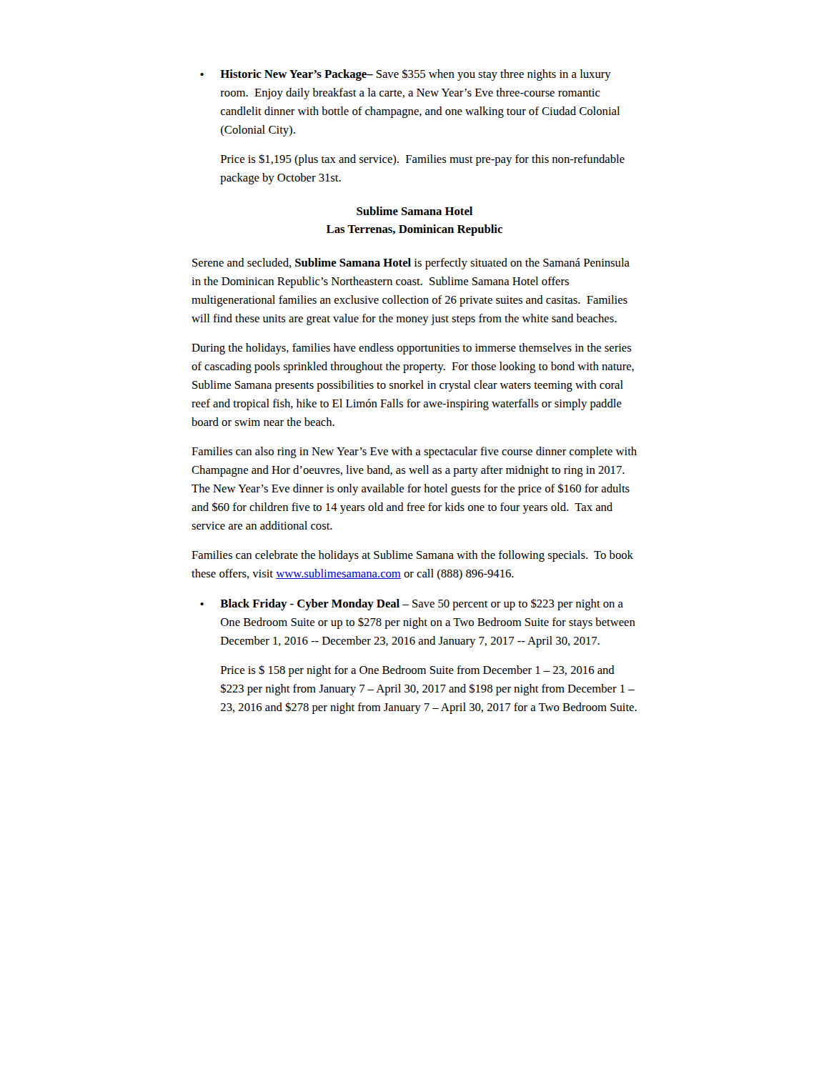Historic New Year’s Package– Save $355 when you stay three nights in a luxury room. Enjoy daily breakfast a la carte, a New Year’s Eve three-course romantic candlelit dinner with bottle of champagne, and one walking tour of Ciudad Colonial (Colonial City).
Price is $1,195 (plus tax and service). Families must pre-pay for this non-refundable package by October 31st.
Sublime Samana Hotel
Las Terrenas, Dominican Republic
Serene and secluded, Sublime Samana Hotel is perfectly situated on the Samaná Peninsula in the Dominican Republic’s Northeastern coast. Sublime Samana Hotel offers multigenerational families an exclusive collection of 26 private suites and casitas. Families will find these units are great value for the money just steps from the white sand beaches.
During the holidays, families have endless opportunities to immerse themselves in the series of cascading pools sprinkled throughout the property. For those looking to bond with nature, Sublime Samana presents possibilities to snorkel in crystal clear waters teeming with coral reef and tropical fish, hike to El Limón Falls for awe-inspiring waterfalls or simply paddle board or swim near the beach.
Families can also ring in New Year’s Eve with a spectacular five course dinner complete with Champagne and Hor d’oeuvres, live band, as well as a party after midnight to ring in 2017. The New Year’s Eve dinner is only available for hotel guests for the price of $160 for adults and $60 for children five to 14 years old and free for kids one to four years old. Tax and service are an additional cost.
Families can celebrate the holidays at Sublime Samana with the following specials. To book these offers, visit www.sublimesamana.com or call (888) 896-9416.
Black Friday - Cyber Monday Deal – Save 50 percent or up to $223 per night on a One Bedroom Suite or up to $278 per night on a Two Bedroom Suite for stays between December 1, 2016 -- December 23, 2016 and January 7, 2017 -- April 30, 2017.
Price is $ 158 per night for a One Bedroom Suite from December 1 – 23, 2016 and $223 per night from January 7 – April 30, 2017 and $198 per night from December 1 – 23, 2016 and $278 per night from January 7 – April 30, 2017 for a Two Bedroom Suite.